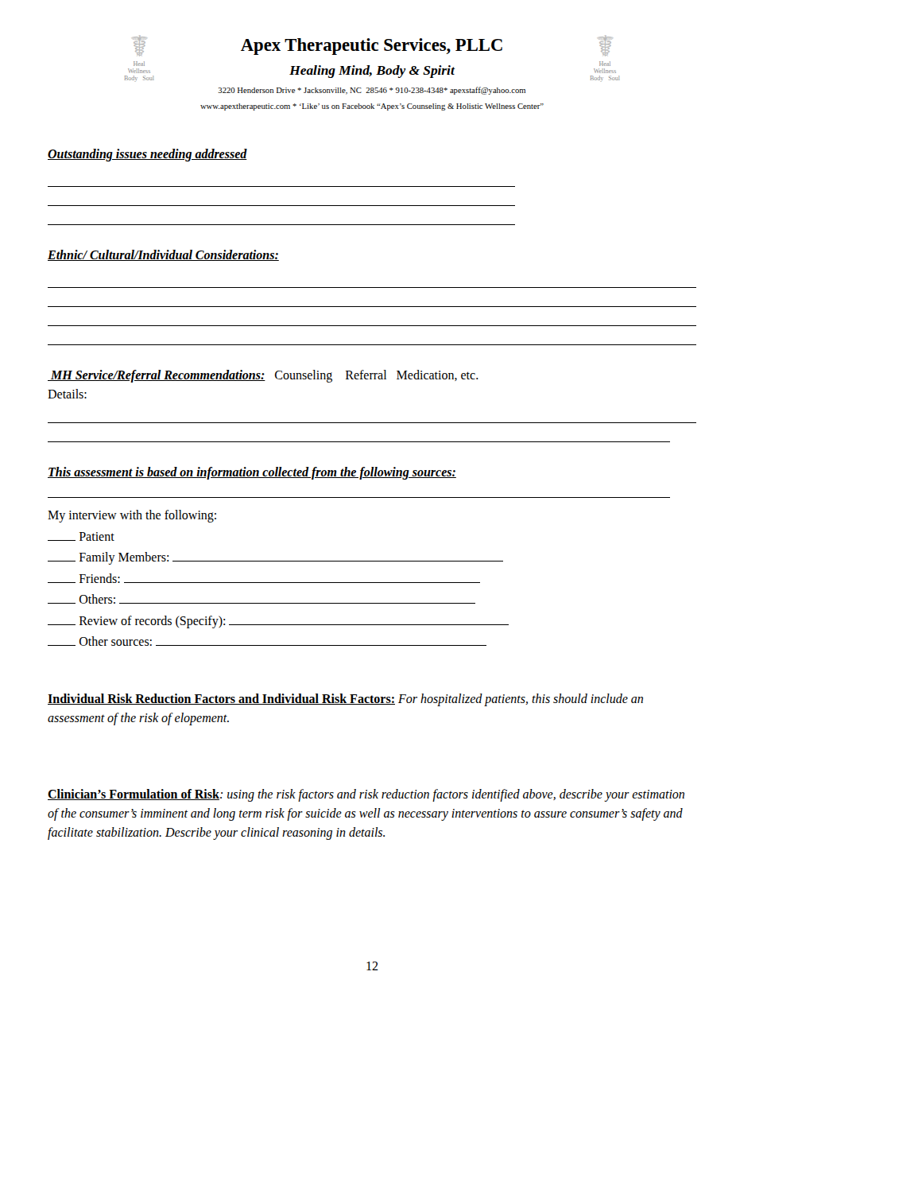☤ Heal
Wellness
Body Soul
☤ Heal
Wellness
Body Soul
Apex Therapeutic Services, PLLC
Healing Mind, Body & Spirit
3220 Henderson Drive * Jacksonville, NC 28546 * 910-238-4348* apexstaff@yahoo.com
www.apextherapeutic.com * ‘Like’ us on Facebook “Apex’s Counseling & Holistic Wellness Center”
Outstanding issues needing addressed
Ethnic/ Cultural/Individual Considerations:
MH Service/Referral Recommendations: Counseling Referral Medication, etc.
Details:
This assessment is based on information collected from the following sources:
My interview with the following:
Patient
Family Members:
Friends:
Others:
Review of records (Specify):
Other sources:
Individual Risk Reduction Factors and Individual Risk Factors: For hospitalized patients, this should include an assessment of the risk of elopement.
Clinician’s Formulation of Risk: using the risk factors and risk reduction factors identified above, describe your estimation of the consumer’s imminent and long term risk for suicide as well as necessary interventions to assure consumer’s safety and facilitate stabilization. Describe your clinical reasoning in details.
12